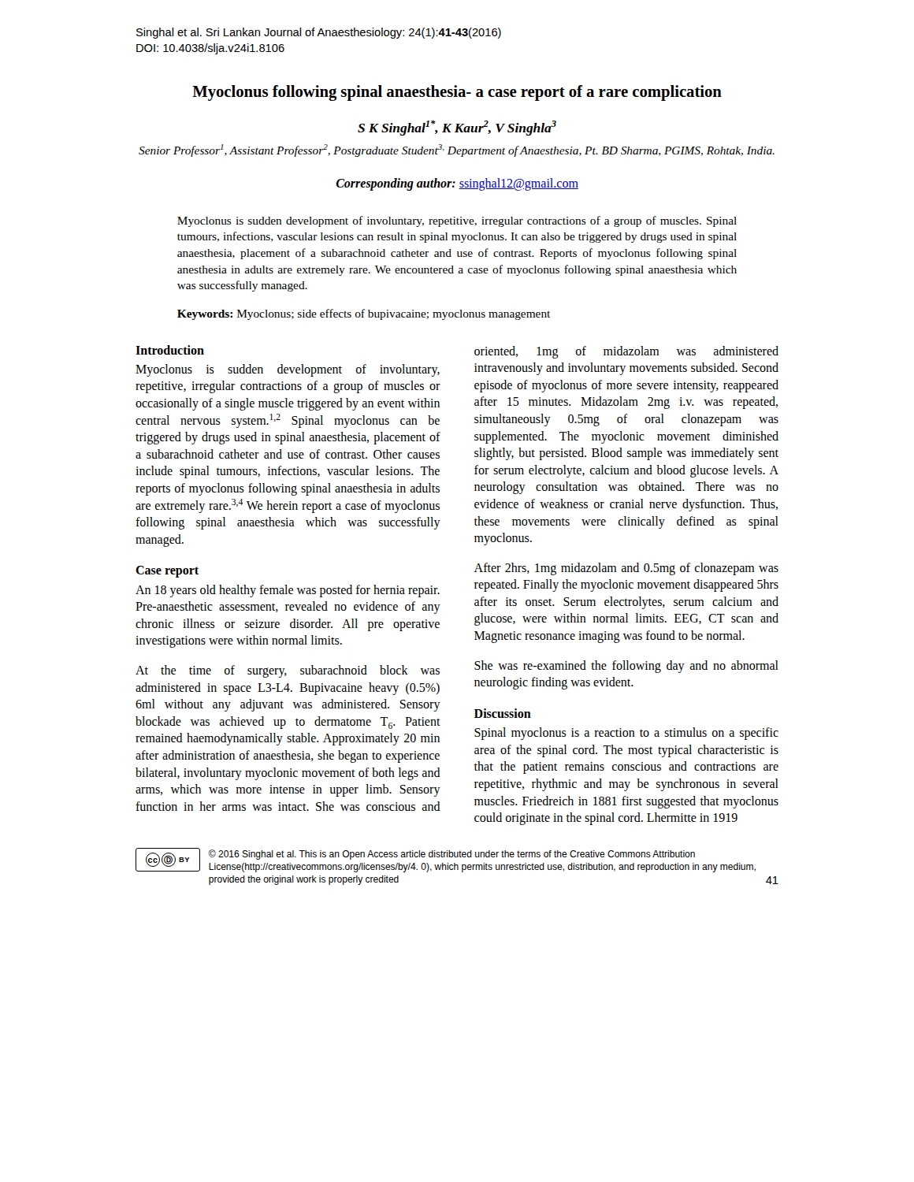Singhal et al. Sri Lankan Journal of Anaesthesiology: 24(1):41-43(2016)
DOI: 10.4038/slja.v24i1.8106
Myoclonus following spinal anaesthesia- a case report of a rare complication
S K Singhal1*, K Kaur2, V Singhla3
Senior Professor1, Assistant Professor2, Postgraduate Student3, Department of Anaesthesia, Pt. BD Sharma, PGIMS, Rohtak, India.
Corresponding author: ssinghal12@gmail.com
Myoclonus is sudden development of involuntary, repetitive, irregular contractions of a group of muscles. Spinal tumours, infections, vascular lesions can result in spinal myoclonus. It can also be triggered by drugs used in spinal anaesthesia, placement of a subarachnoid catheter and use of contrast. Reports of myoclonus following spinal anesthesia in adults are extremely rare. We encountered a case of myoclonus following spinal anaesthesia which was successfully managed.
Keywords: Myoclonus; side effects of bupivacaine; myoclonus management
Introduction
Myoclonus is sudden development of involuntary, repetitive, irregular contractions of a group of muscles or occasionally of a single muscle triggered by an event within central nervous system.1,2 Spinal myoclonus can be triggered by drugs used in spinal anaesthesia, placement of a subarachnoid catheter and use of contrast. Other causes include spinal tumours, infections, vascular lesions. The reports of myoclonus following spinal anaesthesia in adults are extremely rare.3,4 We herein report a case of myoclonus following spinal anaesthesia which was successfully managed.
Case report
An 18 years old healthy female was posted for hernia repair. Pre-anaesthetic assessment, revealed no evidence of any chronic illness or seizure disorder. All pre operative investigations were within normal limits.
At the time of surgery, subarachnoid block was administered in space L3-L4. Bupivacaine heavy (0.5%) 6ml without any adjuvant was administered. Sensory blockade was achieved up to dermatome T6. Patient remained haemodynamically stable. Approximately 20 min after administration of anaesthesia, she began to experience bilateral, involuntary myoclonic movement of both legs and arms, which was more intense in upper limb. Sensory function in her arms was intact. She was conscious and oriented, 1mg of midazolam was administered intravenously and involuntary movements subsided. Second episode of myoclonus of more severe intensity, reappeared after 15 minutes. Midazolam 2mg i.v. was repeated, simultaneously 0.5mg of oral clonazepam was supplemented. The myoclonic movement diminished slightly, but persisted. Blood sample was immediately sent for serum electrolyte, calcium and blood glucose levels. A neurology consultation was obtained. There was no evidence of weakness or cranial nerve dysfunction. Thus, these movements were clinically defined as spinal myoclonus.
After 2hrs, 1mg midazolam and 0.5mg of clonazepam was repeated. Finally the myoclonic movement disappeared 5hrs after its onset. Serum electrolytes, serum calcium and glucose, were within normal limits. EEG, CT scan and Magnetic resonance imaging was found to be normal.
She was re-examined the following day and no abnormal neurologic finding was evident.
Discussion
Spinal myoclonus is a reaction to a stimulus on a specific area of the spinal cord. The most typical characteristic is that the patient remains conscious and contractions are repetitive, rhythmic and may be synchronous in several muscles. Friedreich in 1881 first suggested that myoclonus could originate in the spinal cord. Lhermitte in 1919
cc Ⓓ
BY
© 2016 Singhal et al. This is an Open Access article distributed under the terms of the Creative Commons Attribution License(http://creativecommons.org/licenses/by/4. 0), which permits unrestricted use, distribution, and reproduction in any medium, provided the original work is properly credited
41